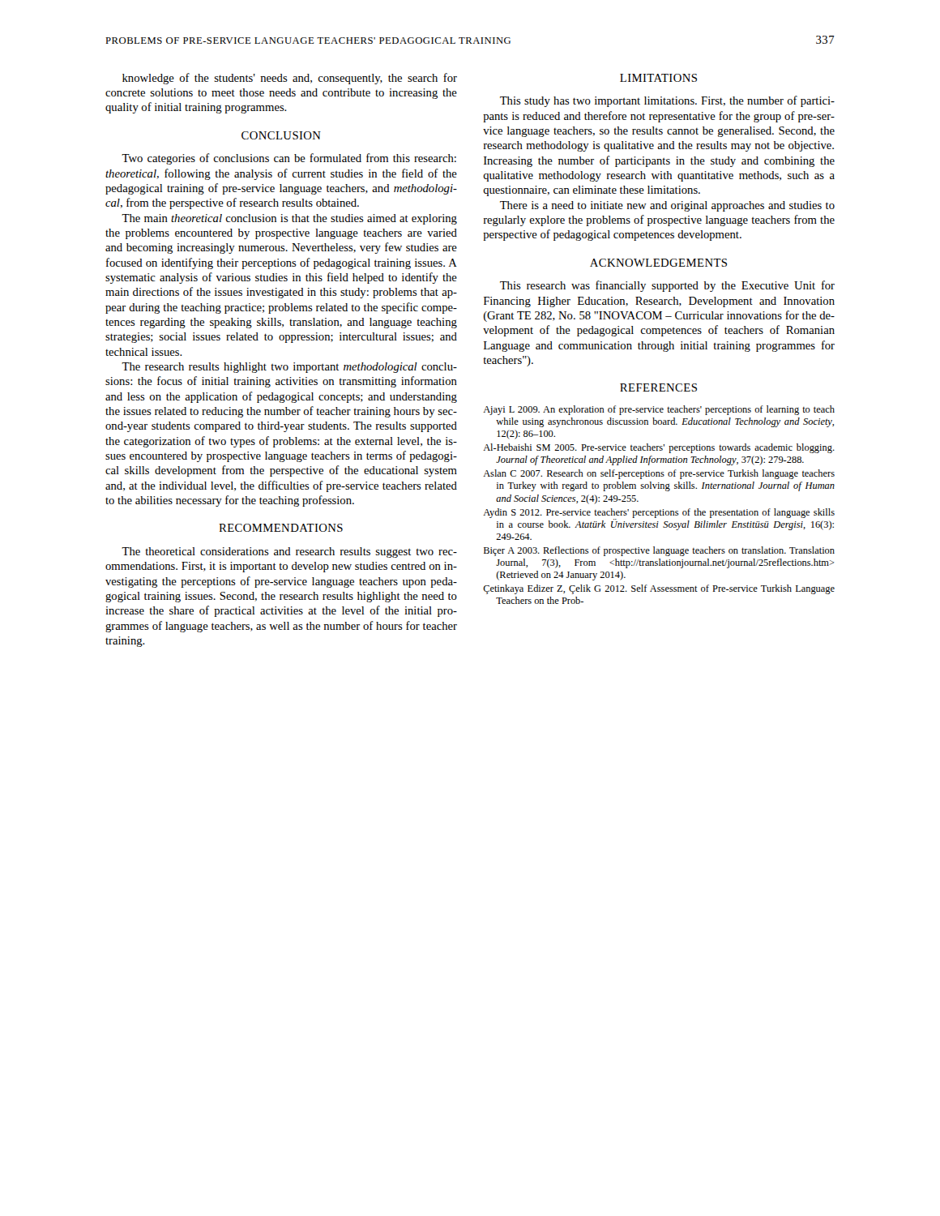Problems of Pre-Service Language Teachers' Pedagogical Training 337
knowledge of the students' needs and, consequently, the search for concrete solutions to meet those needs and contribute to increasing the quality of initial training programmes.
Conclusion
Two categories of conclusions can be formulated from this research: theoretical, following the analysis of current studies in the field of the pedagogical training of pre-service language teachers, and methodological, from the perspective of research results obtained.
The main theoretical conclusion is that the studies aimed at exploring the problems encountered by prospective language teachers are varied and becoming increasingly numerous. Nevertheless, very few studies are focused on identifying their perceptions of pedagogical training issues. A systematic analysis of various studies in this field helped to identify the main directions of the issues investigated in this study: problems that appear during the teaching practice; problems related to the specific competences regarding the speaking skills, translation, and language teaching strategies; social issues related to oppression; intercultural issues; and technical issues.
The research results highlight two important methodological conclusions: the focus of initial training activities on transmitting information and less on the application of pedagogical concepts; and understanding the issues related to reducing the number of teacher training hours by second-year students compared to third-year students. The results supported the categorization of two types of problems: at the external level, the issues encountered by prospective language teachers in terms of pedagogical skills development from the perspective of the educational system and, at the individual level, the difficulties of pre-service teachers related to the abilities necessary for the teaching profession.
Recommendations
The theoretical considerations and research results suggest two recommendations. First, it is important to develop new studies centred on investigating the perceptions of pre-service language teachers upon pedagogical training issues. Second, the research results highlight the need to increase the share of practical activities at the level of the initial programmes of language teachers, as well as the number of hours for teacher training.
Limitations
This study has two important limitations. First, the number of participants is reduced and therefore not representative for the group of pre-service language teachers, so the results cannot be generalised. Second, the research methodology is qualitative and the results may not be objective. Increasing the number of participants in the study and combining the qualitative methodology research with quantitative methods, such as a questionnaire, can eliminate these limitations.
There is a need to initiate new and original approaches and studies to regularly explore the problems of prospective language teachers from the perspective of pedagogical competences development.
Acknowledgements
This research was financially supported by the Executive Unit for Financing Higher Education, Research, Development and Innovation (Grant TE 282, No. 58 "INOVACOM – Curricular innovations for the development of the pedagogical competences of teachers of Romanian Language and communication through initial training programmes for teachers").
References
Ajayi L 2009. An exploration of pre-service teachers' perceptions of learning to teach while using asynchronous discussion board. Educational Technology and Society, 12(2): 86–100.
Al-Hebaishi SM 2005. Pre-service teachers' perceptions towards academic blogging. Journal of Theoretical and Applied Information Technology, 37(2): 279-288.
Aslan C 2007. Research on self-perceptions of pre-service Turkish language teachers in Turkey with regard to problem solving skills. International Journal of Human and Social Sciences, 2(4): 249-255.
Aydin S 2012. Pre-service teachers' perceptions of the presentation of language skills in a course book. Atatürk Üniversitesi Sosyal Bilimler Enstitüsü Dergisi, 16(3): 249-264.
Biçer A 2003. Reflections of prospective language teachers on translation. Translation Journal, 7(3), From <http://translationjournal.net/journal/25reflections.htm> (Retrieved on 24 January 2014).
Çetinkaya Edizer Z, Çelik G 2012. Self Assessment of Pre-service Turkish Language Teachers on the Prob-